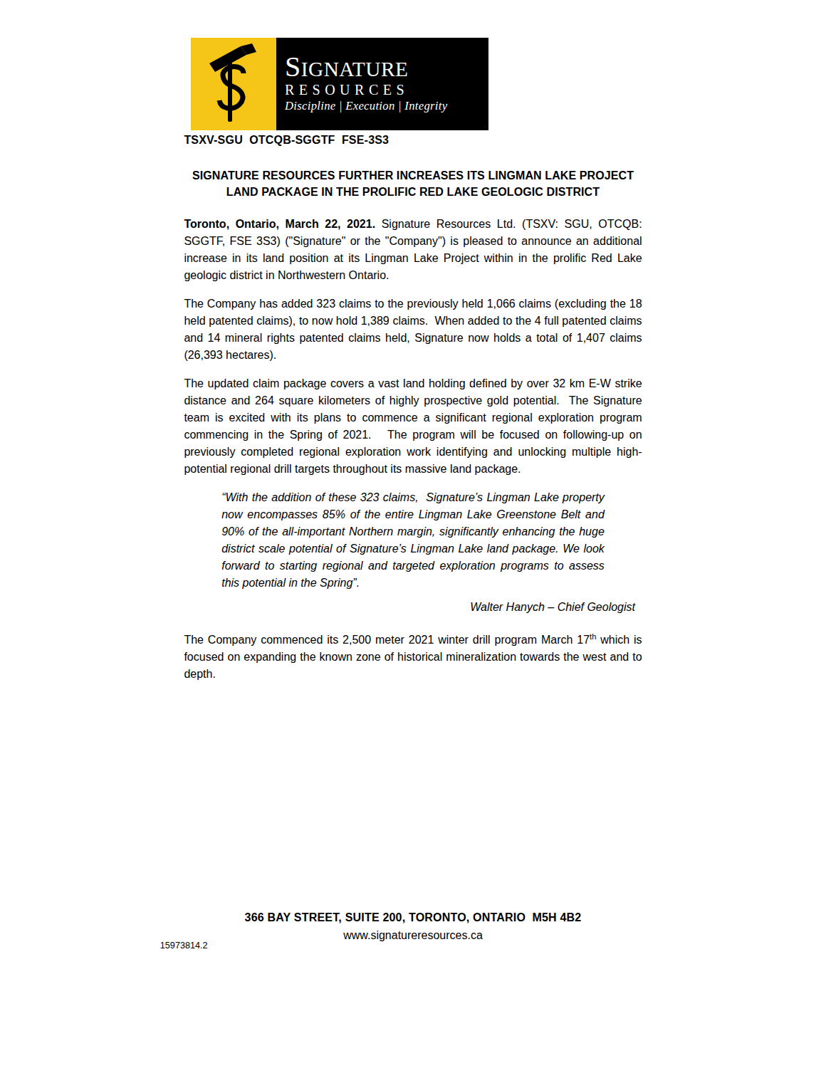SIGNATURE
RESOURCES
Discipline | Execution | Integrity
TSXV-SGU OTCQB-SGGTF FSE-3S3
SIGNATURE RESOURCES FURTHER INCREASES ITS LINGMAN LAKE PROJECT LAND PACKAGE IN THE PROLIFIC RED LAKE GEOLOGIC DISTRICT
Toronto, Ontario, March 22, 2021. Signature Resources Ltd. (TSXV: SGU, OTCQB: SGGTF, FSE 3S3) ("Signature" or the "Company") is pleased to announce an additional increase in its land position at its Lingman Lake Project within in the prolific Red Lake geologic district in Northwestern Ontario.
The Company has added 323 claims to the previously held 1,066 claims (excluding the 18 held patented claims), to now hold 1,389 claims. When added to the 4 full patented claims and 14 mineral rights patented claims held, Signature now holds a total of 1,407 claims (26,393 hectares).
The updated claim package covers a vast land holding defined by over 32 km E-W strike distance and 264 square kilometers of highly prospective gold potential. The Signature team is excited with its plans to commence a significant regional exploration program commencing in the Spring of 2021. The program will be focused on following-up on previously completed regional exploration work identifying and unlocking multiple high-potential regional drill targets throughout its massive land package.
“With the addition of these 323 claims, Signature’s Lingman Lake property now encompasses 85% of the entire Lingman Lake Greenstone Belt and 90% of the all-important Northern margin, significantly enhancing the huge district scale potential of Signature’s Lingman Lake land package. We look forward to starting regional and targeted exploration programs to assess this potential in the Spring”.
Walter Hanych – Chief Geologist
The Company commenced its 2,500 meter 2021 winter drill program March 17th which is focused on expanding the known zone of historical mineralization towards the west and to depth.
366 BAY STREET, SUITE 200, TORONTO, ONTARIO M5H 4B2
www.signatureresources.ca
15973814.2